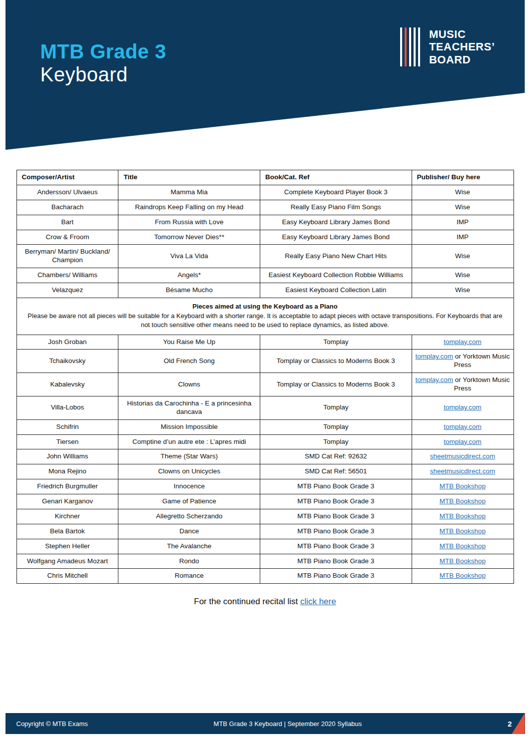MTB Grade 3
Keyboard
MUSIC
TEACHERS’
BOARD
| Composer/Artist | Title | Book/Cat. Ref | Publisher/ Buy here |
| --- | --- | --- | --- |
| Andersson/ Ulvaeus | Mamma Mia | Complete Keyboard Player Book 3 | Wise |
| Bacharach | Raindrops Keep Falling on my Head | Really Easy Piano Film Songs | Wise |
| Bart | From Russia with Love | Easy Keyboard Library James Bond | IMP |
| Crow & Froom | Tomorrow Never Dies** | Easy Keyboard Library James Bond | IMP |
| Berryman/ Martin/ Buckland/ Champion | Viva La Vida | Really Easy Piano New Chart Hits | Wise |
| Chambers/ Williams | Angels* | Easiest Keyboard Collection Robbie Williams | Wise |
| Velazquez | Bésame Mucho | Easiest Keyboard Collection Latin | Wise |
| Pieces aimed at using the Keyboard as a Piano Please be aware not all pieces will be suitable for a Keyboard with a shorter range. It is acceptable to adapt pieces with octave transpositions. For Keyboards that are not touch sensitive other means need to be used to replace dynamics, as listed above. |
| Josh Groban | You Raise Me Up | Tomplay | tomplay.com |
| Tchaikovsky | Old French Song | Tomplay or Classics to Moderns Book 3 | tomplay.com or Yorktown Music Press |
| Kabalevsky | Clowns | Tomplay or Classics to Moderns Book 3 | tomplay.com or Yorktown Music Press |
| Villa-Lobos | Historias da Carochinha - E a princesinha dancava | Tomplay | tomplay.com |
| Schifrin | Mission Impossible | Tomplay | tomplay.com |
| Tiersen | Comptine d’un autre ete : L’apres midi | Tomplay | tomplay.com |
| John Williams | Theme (Star Wars) | SMD Cat Ref: 92632 | sheetmusicdirect.com |
| Mona Rejino | Clowns on Unicycles | SMD Cat Ref: 56501 | sheetmusicdirect.com |
| Friedrich Burgmuller | Innocence | MTB Piano Book Grade 3 | MTB Bookshop |
| Genari Karganov | Game of Patience | MTB Piano Book Grade 3 | MTB Bookshop |
| Kirchner | Allegretto Scherzando | MTB Piano Book Grade 3 | MTB Bookshop |
| Bela Bartok | Dance | MTB Piano Book Grade 3 | MTB Bookshop |
| Stephen Heller | The Avalanche | MTB Piano Book Grade 3 | MTB Bookshop |
| Wolfgang Amadeus Mozart | Rondo | MTB Piano Book Grade 3 | MTB Bookshop |
| Chris Mitchell | Romance | MTB Piano Book Grade 3 | MTB Bookshop |
For the continued recital list click here
Copyright © MTB Exams
MTB Grade 3 Keyboard | September 2020 Syllabus
2